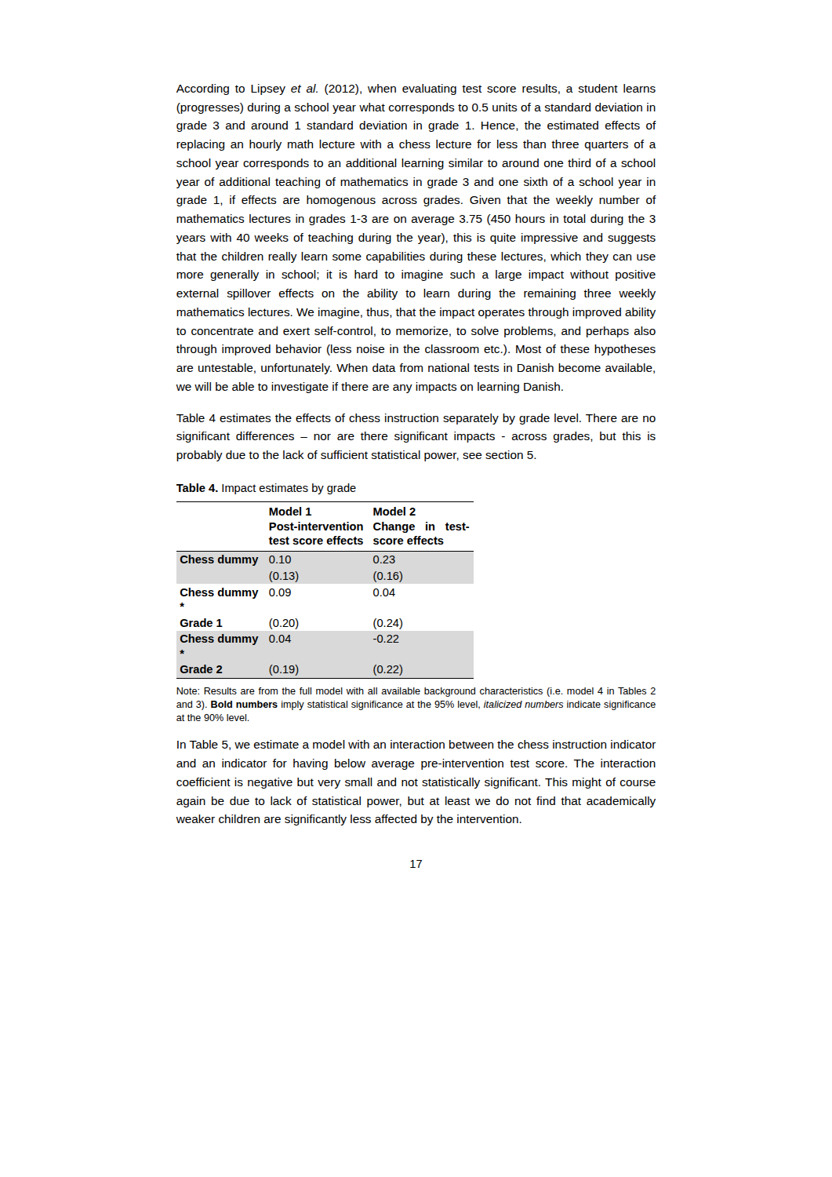According to Lipsey et al. (2012), when evaluating test score results, a student learns (progresses) during a school year what corresponds to 0.5 units of a standard deviation in grade 3 and around 1 standard deviation in grade 1. Hence, the estimated effects of replacing an hourly math lecture with a chess lecture for less than three quarters of a school year corresponds to an additional learning similar to around one third of a school year of additional teaching of mathematics in grade 3 and one sixth of a school year in grade 1, if effects are homogenous across grades. Given that the weekly number of mathematics lectures in grades 1-3 are on average 3.75 (450 hours in total during the 3 years with 40 weeks of teaching during the year), this is quite impressive and suggests that the children really learn some capabilities during these lectures, which they can use more generally in school; it is hard to imagine such a large impact without positive external spillover effects on the ability to learn during the remaining three weekly mathematics lectures. We imagine, thus, that the impact operates through improved ability to concentrate and exert self-control, to memorize, to solve problems, and perhaps also through improved behavior (less noise in the classroom etc.). Most of these hypotheses are untestable, unfortunately. When data from national tests in Danish become available, we will be able to investigate if there are any impacts on learning Danish.
Table 4 estimates the effects of chess instruction separately by grade level. There are no significant differences – nor are there significant impacts - across grades, but this is probably due to the lack of sufficient statistical power, see section 5.
Table 4. Impact estimates by grade
| | Model 1 Post-intervention test score effects | Model 2 Change in test- score effects |
| --- | --- | --- |
| Chess dummy | 0.10 | 0.23 |
| | (0.13) | (0.16) |
| Chess dummy * | 0.09 | 0.04 |
| Grade 1 | (0.20) | (0.24) |
| Chess dummy * | 0.04 | -0.22 |
| Grade 2 | (0.19) | (0.22) |
Note: Results are from the full model with all available background characteristics (i.e. model 4 in Tables 2 and 3). Bold numbers imply statistical significance at the 95% level, italicized numbers indicate significance at the 90% level.
In Table 5, we estimate a model with an interaction between the chess instruction indicator and an indicator for having below average pre-intervention test score. The interaction coefficient is negative but very small and not statistically significant. This might of course again be due to lack of statistical power, but at least we do not find that academically weaker children are significantly less affected by the intervention.
17